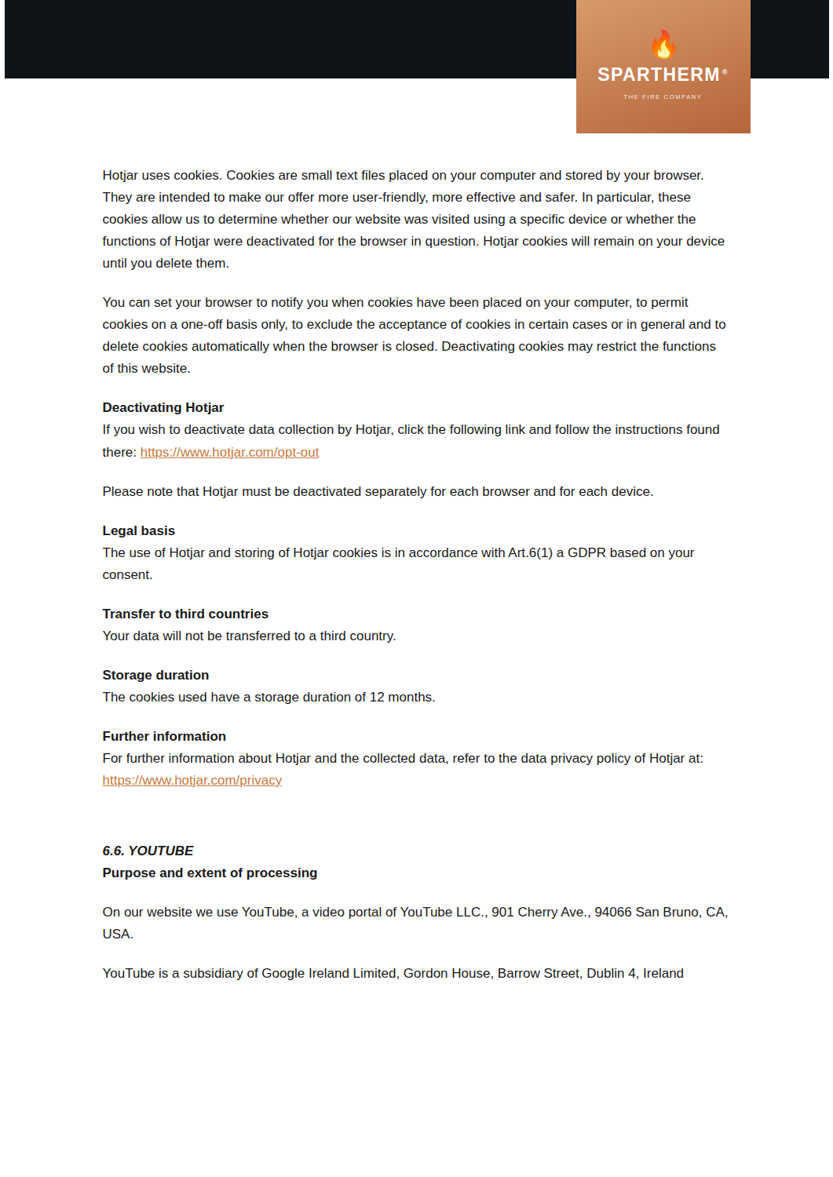🔥
SPARTHERM®
The Fire Company
Hotjar uses cookies. Cookies are small text files placed on your computer and stored by your browser. They are intended to make our offer more user-friendly, more effective and safer. In particular, these cookies allow us to determine whether our website was visited using a specific device or whether the functions of Hotjar were deactivated for the browser in question. Hotjar cookies will remain on your device until you delete them.
You can set your browser to notify you when cookies have been placed on your computer, to permit cookies on a one-off basis only, to exclude the acceptance of cookies in certain cases or in general and to delete cookies automatically when the browser is closed. Deactivating cookies may restrict the functions of this website.
Deactivating Hotjar
If you wish to deactivate data collection by Hotjar, click the following link and follow the instructions found there: https://www.hotjar.com/opt-out
Please note that Hotjar must be deactivated separately for each browser and for each device.
Legal basis
The use of Hotjar and storing of Hotjar cookies is in accordance with Art.6(1) a GDPR based on your consent.
Transfer to third countries
Your data will not be transferred to a third country.
Storage duration
The cookies used have a storage duration of 12 months.
Further information
For further information about Hotjar and the collected data, refer to the data privacy policy of Hotjar at: https://www.hotjar.com/privacy
6.6. YOUTUBE
Purpose and extent of processing
On our website we use YouTube, a video portal of YouTube LLC., 901 Cherry Ave., 94066 San Bruno, CA, USA.
YouTube is a subsidiary of Google Ireland Limited, Gordon House, Barrow Street, Dublin 4, Ireland